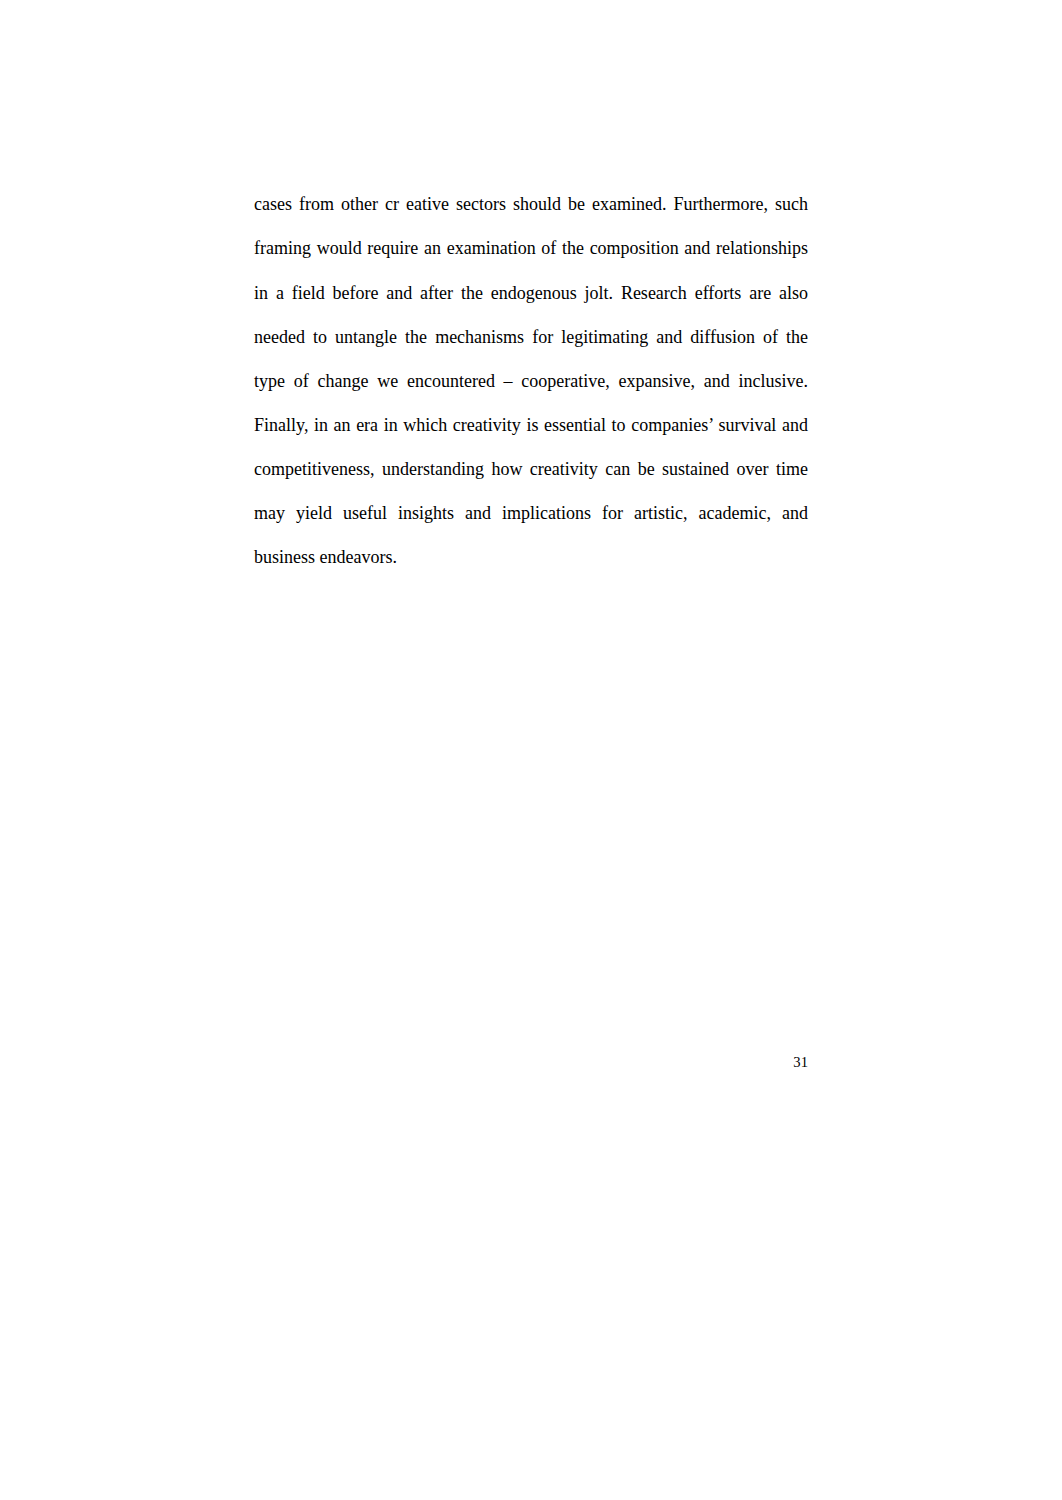cases from other cr eative sectors should be examined. Furthermore, such framing would require an examination of the composition and relationships in a field before and after the endogenous jolt. Research efforts are also needed to untangle the mechanisms for legitimating and diffusion of the type of change we encountered – cooperative, expansive, and inclusive. Finally, in an era in which creativity is essential to companies’ survival and competitiveness, understanding how creativity can be sustained over time may yield useful insights and implications for artistic, academic, and business endeavors.
31